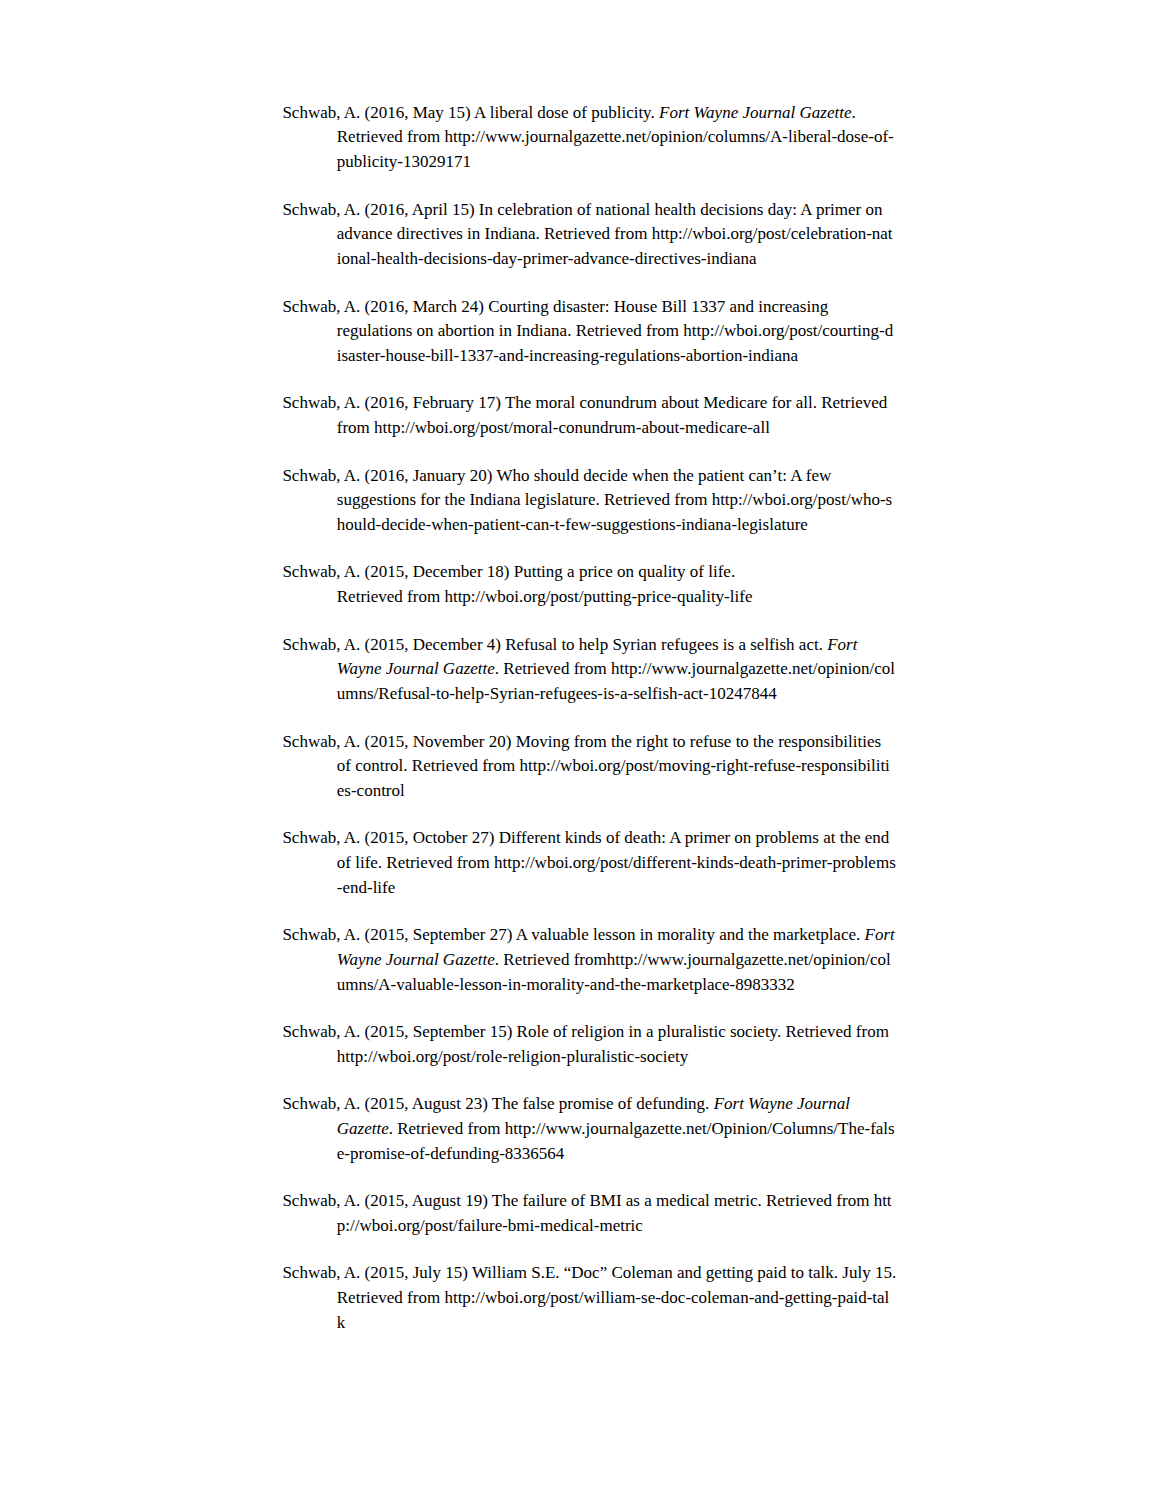Schwab, A. (2016, May 15) A liberal dose of publicity. Fort Wayne Journal Gazette. Retrieved from http://www.journalgazette.net/opinion/columns/A-liberal-dose-of-publicity-13029171
Schwab, A. (2016, April 15) In celebration of national health decisions day: A primer on advance directives in Indiana. Retrieved from http://wboi.org/post/celebration-national-health-decisions-day-primer-advance-directives-indiana
Schwab, A. (2016, March 24) Courting disaster: House Bill 1337 and increasing regulations on abortion in Indiana. Retrieved from http://wboi.org/post/courting-disaster-house-bill-1337-and-increasing-regulations-abortion-indiana
Schwab, A. (2016, February 17) The moral conundrum about Medicare for all. Retrieved from http://wboi.org/post/moral-conundrum-about-medicare-all
Schwab, A. (2016, January 20) Who should decide when the patient can’t: A few suggestions for the Indiana legislature. Retrieved from http://wboi.org/post/who-should-decide-when-patient-can-t-few-suggestions-indiana-legislature
Schwab, A. (2015, December 18) Putting a price on quality of life.
Retrieved from http://wboi.org/post/putting-price-quality-life
Schwab, A. (2015, December 4) Refusal to help Syrian refugees is a selfish act. Fort Wayne Journal Gazette. Retrieved from http://www.journalgazette.net/opinion/columns/Refusal-to-help-Syrian-refugees-is-a-selfish-act-10247844
Schwab, A. (2015, November 20) Moving from the right to refuse to the responsibilities of control. Retrieved from http://wboi.org/post/moving-right-refuse-responsibilities-control
Schwab, A. (2015, October 27) Different kinds of death: A primer on problems at the end of life. Retrieved from http://wboi.org/post/different-kinds-death-primer-problems-end-life
Schwab, A. (2015, September 27) A valuable lesson in morality and the marketplace. Fort Wayne Journal Gazette. Retrieved fromhttp://www.journalgazette.net/opinion/columns/A-valuable-lesson-in-morality-and-the-marketplace-8983332
Schwab, A. (2015, September 15) Role of religion in a pluralistic society. Retrieved from http://wboi.org/post/role-religion-pluralistic-society
Schwab, A. (2015, August 23) The false promise of defunding. Fort Wayne Journal Gazette. Retrieved from http://www.journalgazette.net/Opinion/Columns/The-false-promise-of-defunding-8336564
Schwab, A. (2015, August 19) The failure of BMI as a medical metric. Retrieved from http://wboi.org/post/failure-bmi-medical-metric
Schwab, A. (2015, July 15) William S.E. “Doc” Coleman and getting paid to talk. July 15. Retrieved from http://wboi.org/post/william-se-doc-coleman-and-getting-paid-talk